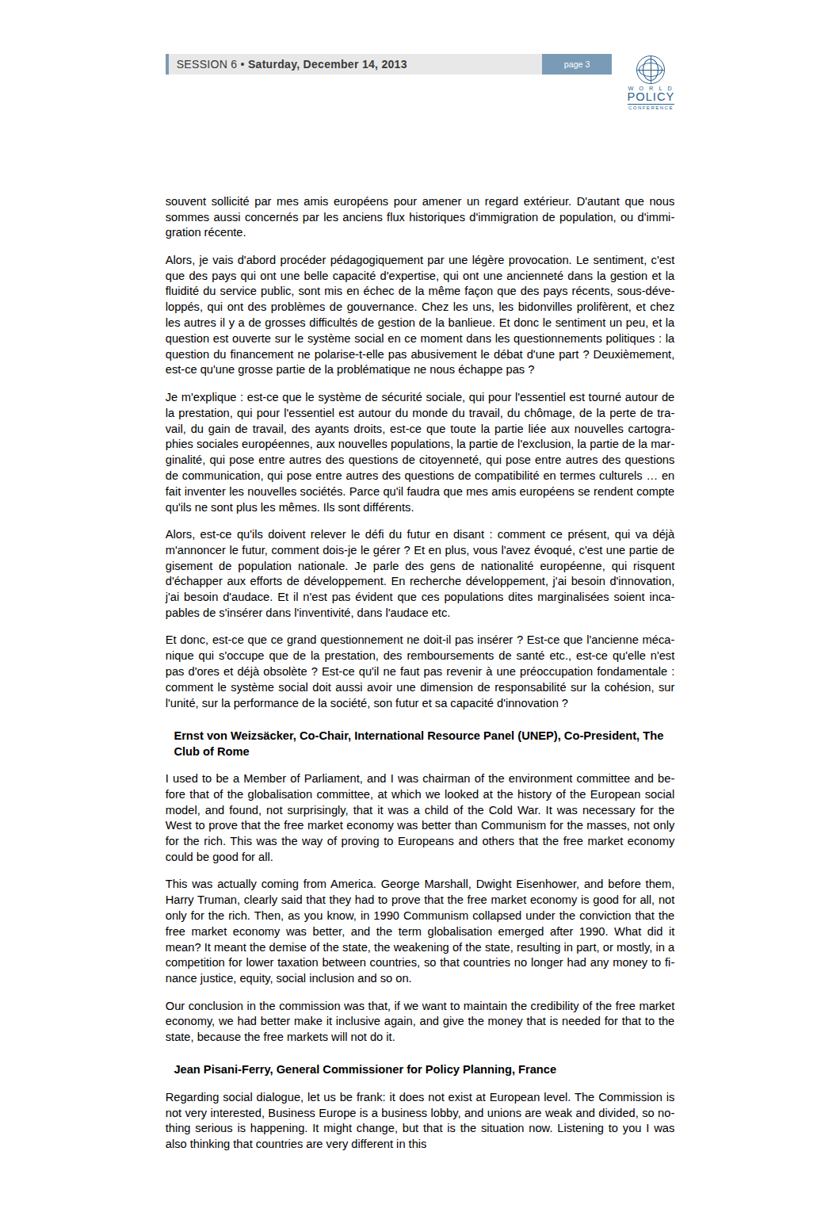SESSION 6 • Saturday, December 14, 2013 page 3
W O R L D
POLICY
CONFERENCE
souvent sollicité par mes amis européens pour amener un regard extérieur. D'autant que nous sommes aussi concernés par les anciens flux historiques d'immigration de population, ou d'immigration récente.
Alors, je vais d'abord procéder pédagogiquement par une légère provocation. Le sentiment, c'est que des pays qui ont une belle capacité d'expertise, qui ont une ancienneté dans la gestion et la fluidité du service public, sont mis en échec de la même façon que des pays récents, sous-développés, qui ont des problèmes de gouvernance. Chez les uns, les bidonvilles prolifèrent, et chez les autres il y a de grosses difficultés de gestion de la banlieue. Et donc le sentiment un peu, et la question est ouverte sur le système social en ce moment dans les questionnements politiques : la question du financement ne polarise-t-elle pas abusivement le débat d'une part ? Deuxièmement, est-ce qu'une grosse partie de la problématique ne nous échappe pas ?
Je m'explique : est-ce que le système de sécurité sociale, qui pour l'essentiel est tourné autour de la prestation, qui pour l'essentiel est autour du monde du travail, du chômage, de la perte de travail, du gain de travail, des ayants droits, est-ce que toute la partie liée aux nouvelles cartographies sociales européennes, aux nouvelles populations, la partie de l'exclusion, la partie de la marginalité, qui pose entre autres des questions de citoyenneté, qui pose entre autres des questions de communication, qui pose entre autres des questions de compatibilité en termes culturels … en fait inventer les nouvelles sociétés. Parce qu'il faudra que mes amis européens se rendent compte qu'ils ne sont plus les mêmes. Ils sont différents.
Alors, est-ce qu'ils doivent relever le défi du futur en disant : comment ce présent, qui va déjà m'annoncer le futur, comment dois-je le gérer ? Et en plus, vous l'avez évoqué, c'est une partie de gisement de population nationale. Je parle des gens de nationalité européenne, qui risquent d'échapper aux efforts de développement. En recherche développement, j'ai besoin d'innovation, j'ai besoin d'audace. Et il n'est pas évident que ces populations dites marginalisées soient incapables de s'insérer dans l'inventivité, dans l'audace etc.
Et donc, est-ce que ce grand questionnement ne doit-il pas insérer ? Est-ce que l'ancienne mécanique qui s'occupe que de la prestation, des remboursements de santé etc., est-ce qu'elle n'est pas d'ores et déjà obsolète ? Est-ce qu'il ne faut pas revenir à une préoccupation fondamentale : comment le système social doit aussi avoir une dimension de responsabilité sur la cohésion, sur l'unité, sur la performance de la société, son futur et sa capacité d'innovation ?
Ernst von Weizsäcker, Co-Chair, International Resource Panel (UNEP), Co-President, The Club of Rome
I used to be a Member of Parliament, and I was chairman of the environment committee and before that of the globalisation committee, at which we looked at the history of the European social model, and found, not surprisingly, that it was a child of the Cold War. It was necessary for the West to prove that the free market economy was better than Communism for the masses, not only for the rich. This was the way of proving to Europeans and others that the free market economy could be good for all.
This was actually coming from America. George Marshall, Dwight Eisenhower, and before them, Harry Truman, clearly said that they had to prove that the free market economy is good for all, not only for the rich. Then, as you know, in 1990 Communism collapsed under the conviction that the free market economy was better, and the term globalisation emerged after 1990. What did it mean? It meant the demise of the state, the weakening of the state, resulting in part, or mostly, in a competition for lower taxation between countries, so that countries no longer had any money to finance justice, equity, social inclusion and so on.
Our conclusion in the commission was that, if we want to maintain the credibility of the free market economy, we had better make it inclusive again, and give the money that is needed for that to the state, because the free markets will not do it.
Jean Pisani-Ferry, General Commissioner for Policy Planning, France
Regarding social dialogue, let us be frank: it does not exist at European level. The Commission is not very interested, Business Europe is a business lobby, and unions are weak and divided, so nothing serious is happening. It might change, but that is the situation now. Listening to you I was also thinking that countries are very different in this